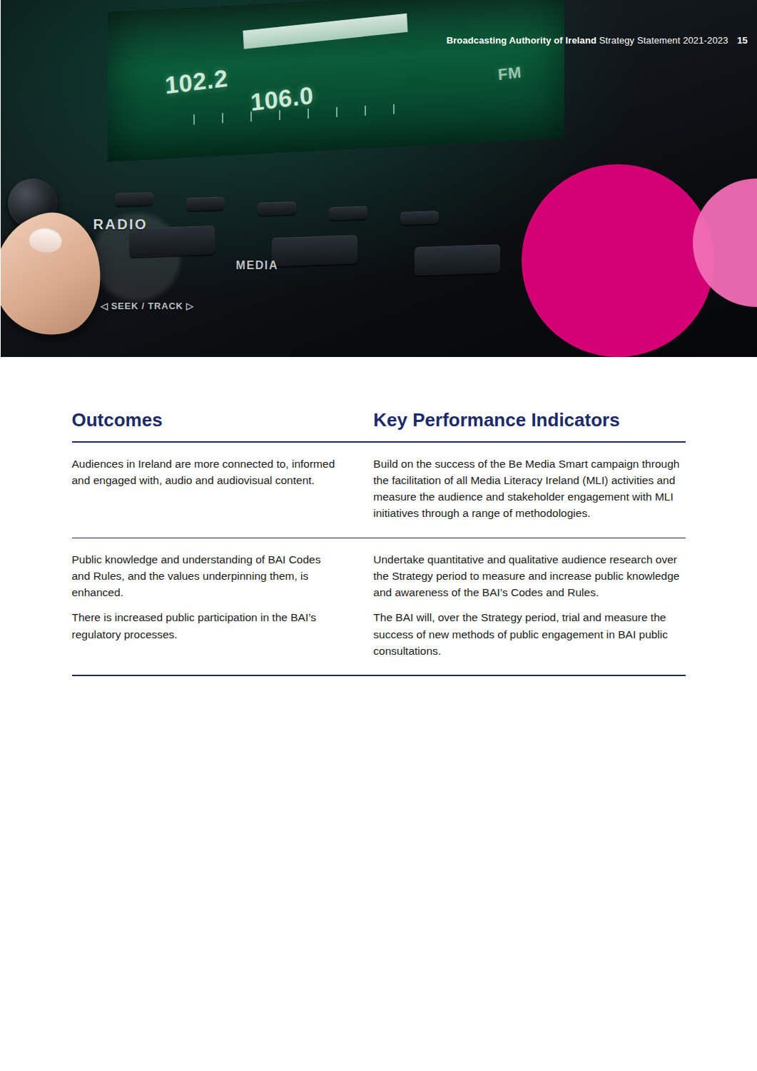102.2
106.0
FM
Radio
Media
◁ Seek / Track ▷
Broadcasting Authority of Ireland Strategy Statement 2021-2023
15
| Outcomes | Key Performance Indicators |
| --- | --- |
| Audiences in Ireland are more connected to, informed and engaged with, audio and audiovisual content. | Build on the success of the Be Media Smart campaign through the facilitation of all Media Literacy Ireland (MLI) activities and measure the audience and stakeholder engagement with MLI initiatives through a range of methodologies. |
| Public knowledge and understanding of BAI Codes and Rules, and the values underpinning them, is enhanced. There is increased public participation in the BAI’s regulatory processes. | Undertake quantitative and qualitative audience research over the Strategy period to measure and increase public knowledge and awareness of the BAI’s Codes and Rules. The BAI will, over the Strategy period, trial and measure the success of new methods of public engagement in BAI public consultations. |